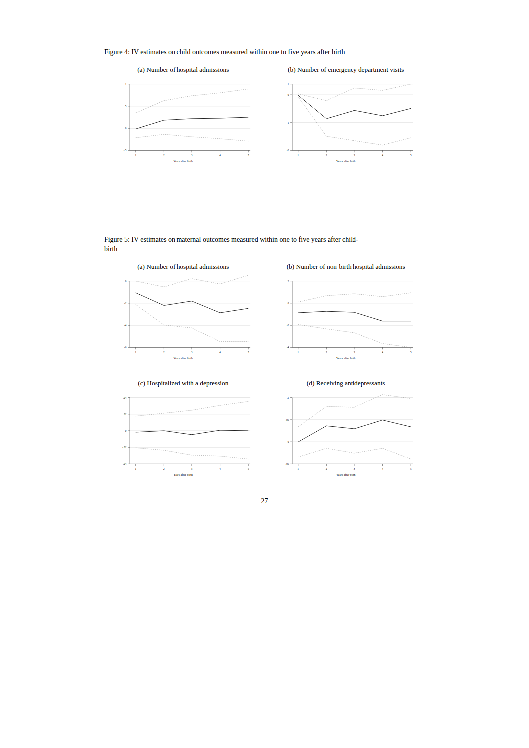Figure 4: IV estimates on child outcomes measured within one to five years after birth
(a) Number of hospital admissions
1 .5 0 -.5 1 2 3 4 5
Years after birth
(b) Number of emergency department visits
.1 0 -1 -2 1 2 3 4 5
Years after birth
Figure 5: IV estimates on maternal outcomes measured within one to five years after child-
birth
(a) Number of hospital admissions
0 -2 -4 -6 1 2 3 4 5
Years after birth
(b) Number of non-birth hospital admissions
2 0 -2 -4 1 2 3 4 5
Years after birth
(c) Hospitalized with a depression
.04 .02 0 -.02 -.04 1 2 3 4 5
Years after birth
(d) Receiving antidepressants
.1 .05 0 -.05 1 2 3 4 5
Years after birth
27